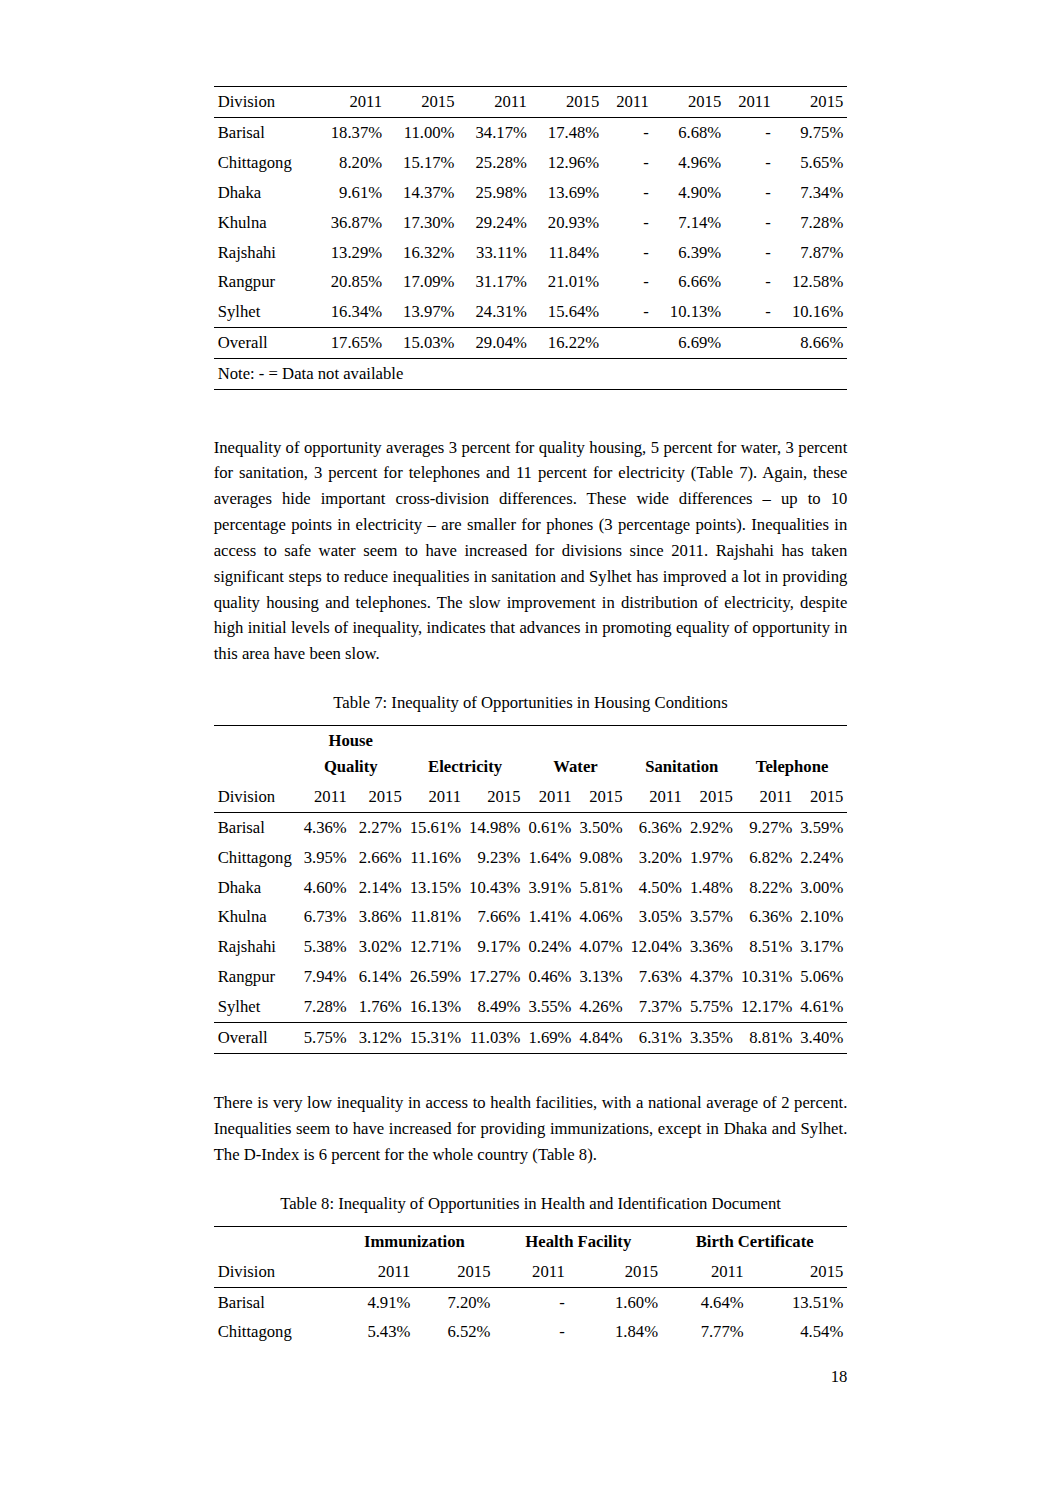| Division | 2011 | 2015 | 2011 | 2015 | 2011 | 2015 | 2011 | 2015 |
| Barisal | 18.37% | 11.00% | 34.17% | 17.48% | - | 6.68% | - | 9.75% |
| Chittagong | 8.20% | 15.17% | 25.28% | 12.96% | - | 4.96% | - | 5.65% |
| Dhaka | 9.61% | 14.37% | 25.98% | 13.69% | - | 4.90% | - | 7.34% |
| Khulna | 36.87% | 17.30% | 29.24% | 20.93% | - | 7.14% | - | 7.28% |
| Rajshahi | 13.29% | 16.32% | 33.11% | 11.84% | - | 6.39% | - | 7.87% |
| Rangpur | 20.85% | 17.09% | 31.17% | 21.01% | - | 6.66% | - | 12.58% |
| Sylhet | 16.34% | 13.97% | 24.31% | 15.64% | - | 10.13% | - | 10.16% |
| Overall | 17.65% | 15.03% | 29.04% | 16.22% | | 6.69% | | 8.66% |
| Note: - = Data not available |
Inequality of opportunity averages 3 percent for quality housing, 5 percent for water, 3 percent for sanitation, 3 percent for telephones and 11 percent for electricity (Table 7). Again, these averages hide important cross-division differences. These wide differences – up to 10 percentage points in electricity – are smaller for phones (3 percentage points). Inequalities in access to safe water seem to have increased for divisions since 2011. Rajshahi has taken significant steps to reduce inequalities in sanitation and Sylhet has improved a lot in providing quality housing and telephones. The slow improvement in distribution of electricity, despite high initial levels of inequality, indicates that advances in promoting equality of opportunity in this area have been slow.
Table 7: Inequality of Opportunities in Housing Conditions
| | House Quality | Electricity | Water | Sanitation | Telephone |
| Division | 2011 | 2015 | 2011 | 2015 | 2011 | 2015 | 2011 | 2015 | 2011 | 2015 |
| Barisal | 4.36% | 2.27% | 15.61% | 14.98% | 0.61% | 3.50% | 6.36% | 2.92% | 9.27% | 3.59% |
| Chittagong | 3.95% | 2.66% | 11.16% | 9.23% | 1.64% | 9.08% | 3.20% | 1.97% | 6.82% | 2.24% |
| Dhaka | 4.60% | 2.14% | 13.15% | 10.43% | 3.91% | 5.81% | 4.50% | 1.48% | 8.22% | 3.00% |
| Khulna | 6.73% | 3.86% | 11.81% | 7.66% | 1.41% | 4.06% | 3.05% | 3.57% | 6.36% | 2.10% |
| Rajshahi | 5.38% | 3.02% | 12.71% | 9.17% | 0.24% | 4.07% | 12.04% | 3.36% | 8.51% | 3.17% |
| Rangpur | 7.94% | 6.14% | 26.59% | 17.27% | 0.46% | 3.13% | 7.63% | 4.37% | 10.31% | 5.06% |
| Sylhet | 7.28% | 1.76% | 16.13% | 8.49% | 3.55% | 4.26% | 7.37% | 5.75% | 12.17% | 4.61% |
| Overall | 5.75% | 3.12% | 15.31% | 11.03% | 1.69% | 4.84% | 6.31% | 3.35% | 8.81% | 3.40% |
There is very low inequality in access to health facilities, with a national average of 2 percent. Inequalities seem to have increased for providing immunizations, except in Dhaka and Sylhet. The D-Index is 6 percent for the whole country (Table 8).
Table 8: Inequality of Opportunities in Health and Identification Document
| | Immunization | Health Facility | Birth Certificate |
| Division | 2011 | 2015 | 2011 | 2015 | 2011 | 2015 |
| Barisal | 4.91% | 7.20% | - | 1.60% | 4.64% | 13.51% |
| Chittagong | 5.43% | 6.52% | - | 1.84% | 7.77% | 4.54% |
18